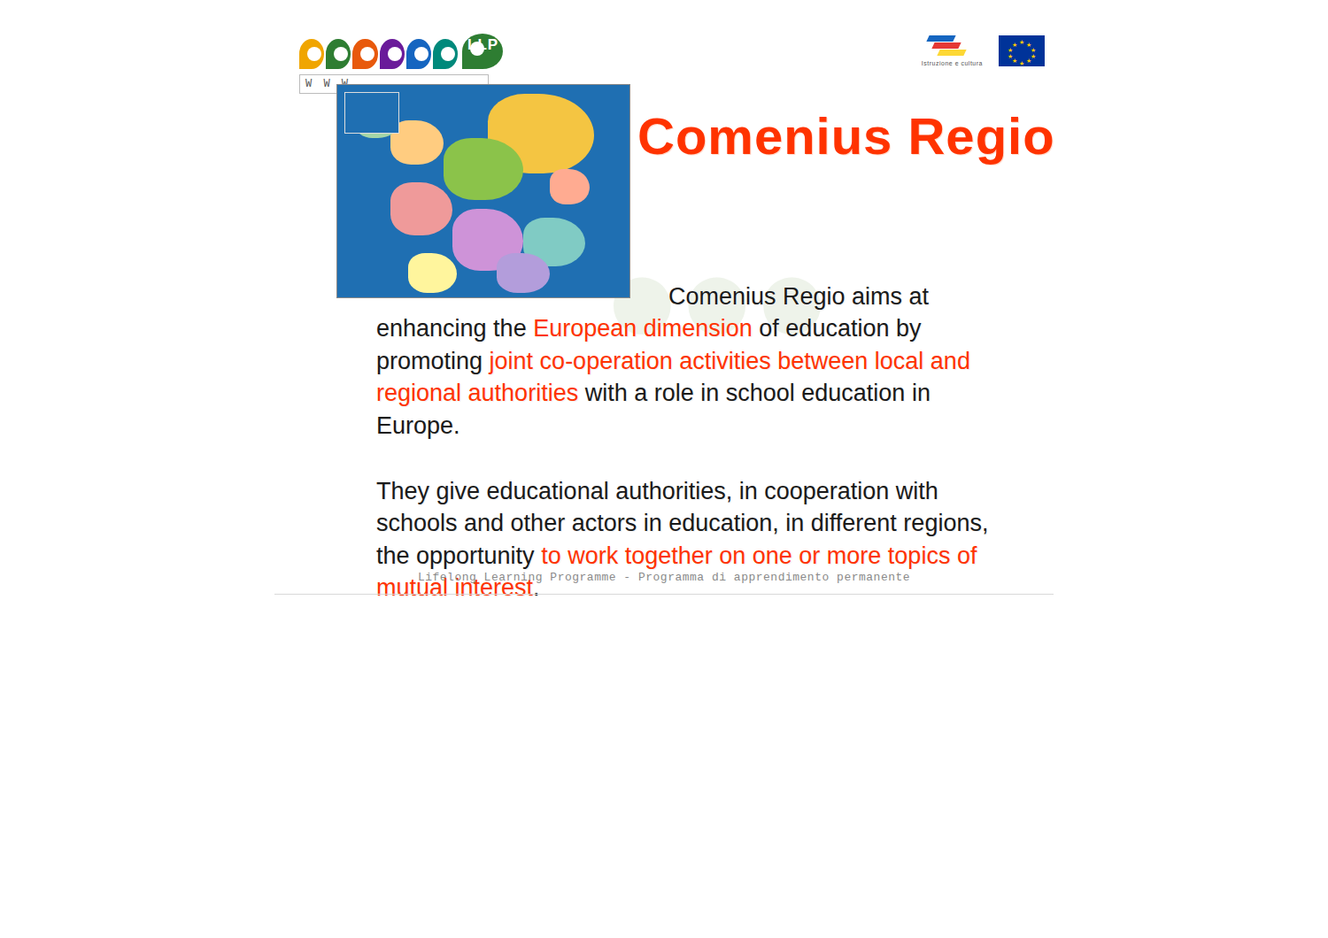●●●
LLP
W W W .
Istruzione e cultura
★ ★ ★ ★ ★ ★ ★ ★ ★ ★
Comenius Regio
Comenius Regio aims at enhancing the European dimension of education by promoting joint co-operation activities between local and regional authorities with a role in school education in Europe.
They give educational authorities, in cooperation with schools and other actors in education, in different regions, the opportunity to work together on one or more topics of mutual interest.
Lifelong Learning Programme - Programma di apprendimento permanente